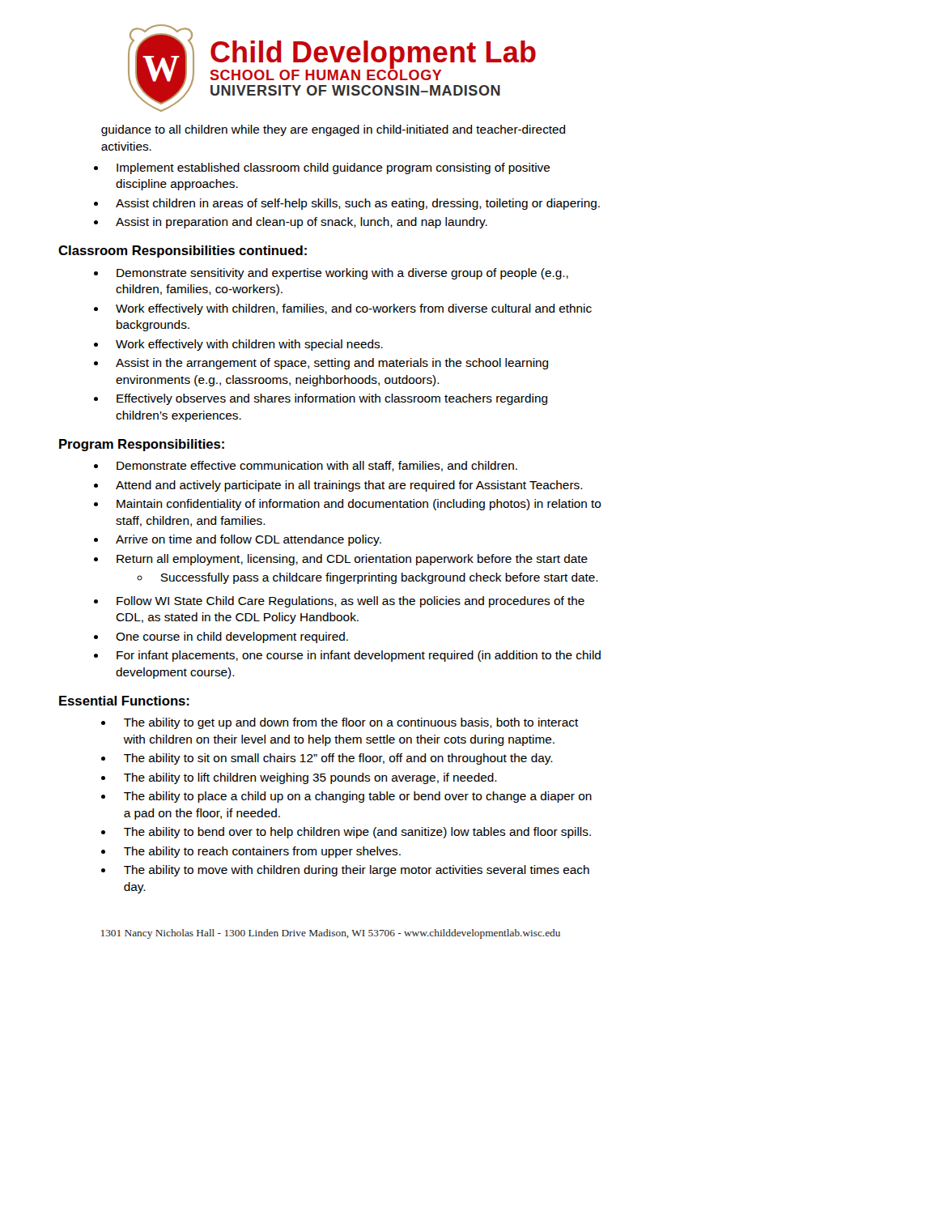W
Child Development Lab
SCHOOL OF HUMAN ECOLOGY
UNIVERSITY OF WISCONSIN–MADISON
guidance to all children while they are engaged in child-initiated and teacher-directed activities.
Implement established classroom child guidance program consisting of positive discipline approaches.
Assist children in areas of self-help skills, such as eating, dressing, toileting or diapering.
Assist in preparation and clean-up of snack, lunch, and nap laundry.
Classroom Responsibilities continued:
Demonstrate sensitivity and expertise working with a diverse group of people (e.g., children, families, co-workers).
Work effectively with children, families, and co-workers from diverse cultural and ethnic backgrounds.
Work effectively with children with special needs.
Assist in the arrangement of space, setting and materials in the school learning environments (e.g., classrooms, neighborhoods, outdoors).
Effectively observes and shares information with classroom teachers regarding children’s experiences.
Program Responsibilities:
Demonstrate effective communication with all staff, families, and children.
Attend and actively participate in all trainings that are required for Assistant Teachers.
Maintain confidentiality of information and documentation (including photos) in relation to staff, children, and families.
Arrive on time and follow CDL attendance policy.
Return all employment, licensing, and CDL orientation paperwork before the start date
Successfully pass a childcare fingerprinting background check before start date.
Follow WI State Child Care Regulations, as well as the policies and procedures of the CDL, as stated in the CDL Policy Handbook.
One course in child development required.
For infant placements, one course in infant development required (in addition to the child development course).
Essential Functions:
The ability to get up and down from the floor on a continuous basis, both to interact with children on their level and to help them settle on their cots during naptime.
The ability to sit on small chairs 12” off the floor, off and on throughout the day.
The ability to lift children weighing 35 pounds on average, if needed.
The ability to place a child up on a changing table or bend over to change a diaper on a pad on the floor, if needed.
The ability to bend over to help children wipe (and sanitize) low tables and floor spills.
The ability to reach containers from upper shelves.
The ability to move with children during their large motor activities several times each day.
1301 Nancy Nicholas Hall - 1300 Linden Drive Madison, WI 53706 - www.childdevelopmentlab.wisc.edu